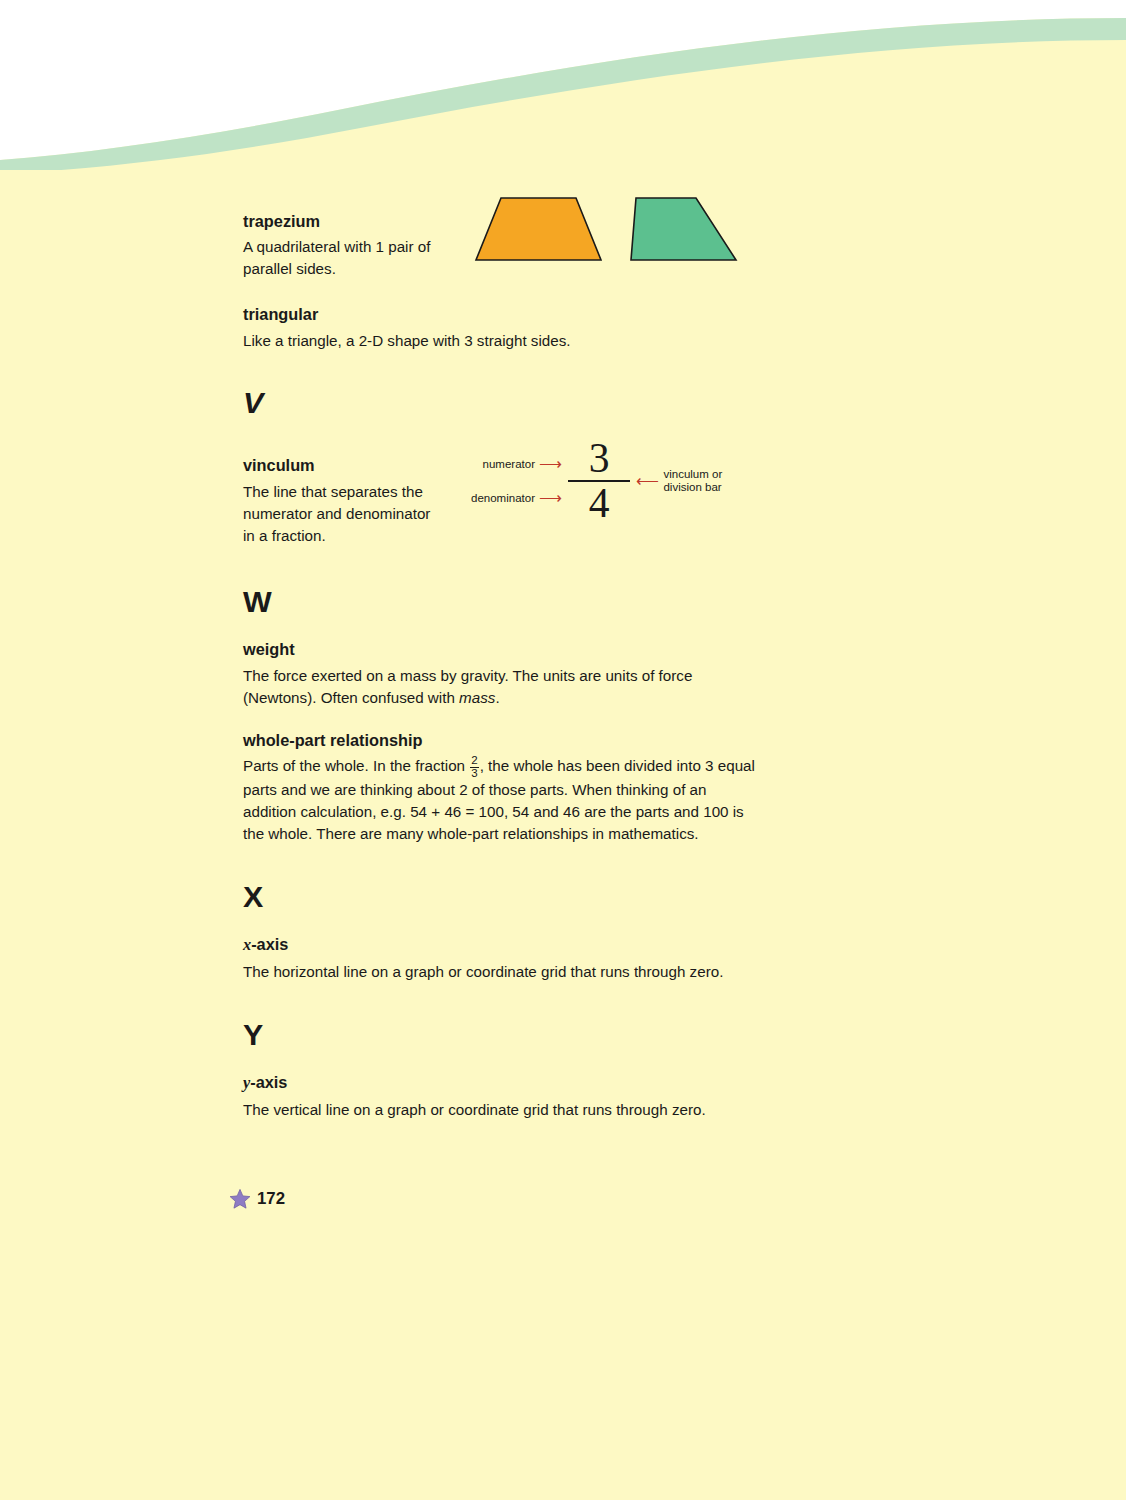trapezium
A quadrilateral with 1 pair of parallel sides.
triangular
Like a triangle, a 2-D shape with 3 straight sides.
V
vinculum
The line that separates the numerator and denominator in a fraction.
numerator⟶
denominator⟶
3 4
⟵vinculum or
division bar
W
weight
The force exerted on a mass by gravity. The units are units of force (Newtons). Often confused with mass.
whole-part relationship
Parts of the whole. In the fraction 23, the whole has been divided into 3 equal parts and we are thinking about 2 of those parts. When thinking of an addition calculation, e.g. 54 + 46 = 100, 54 and 46 are the parts and 100 is the whole. There are many whole-part relationships in mathematics.
X
x-axis
The horizontal line on a graph or coordinate grid that runs through zero.
Y
y-axis
The vertical line on a graph or coordinate grid that runs through zero.
172